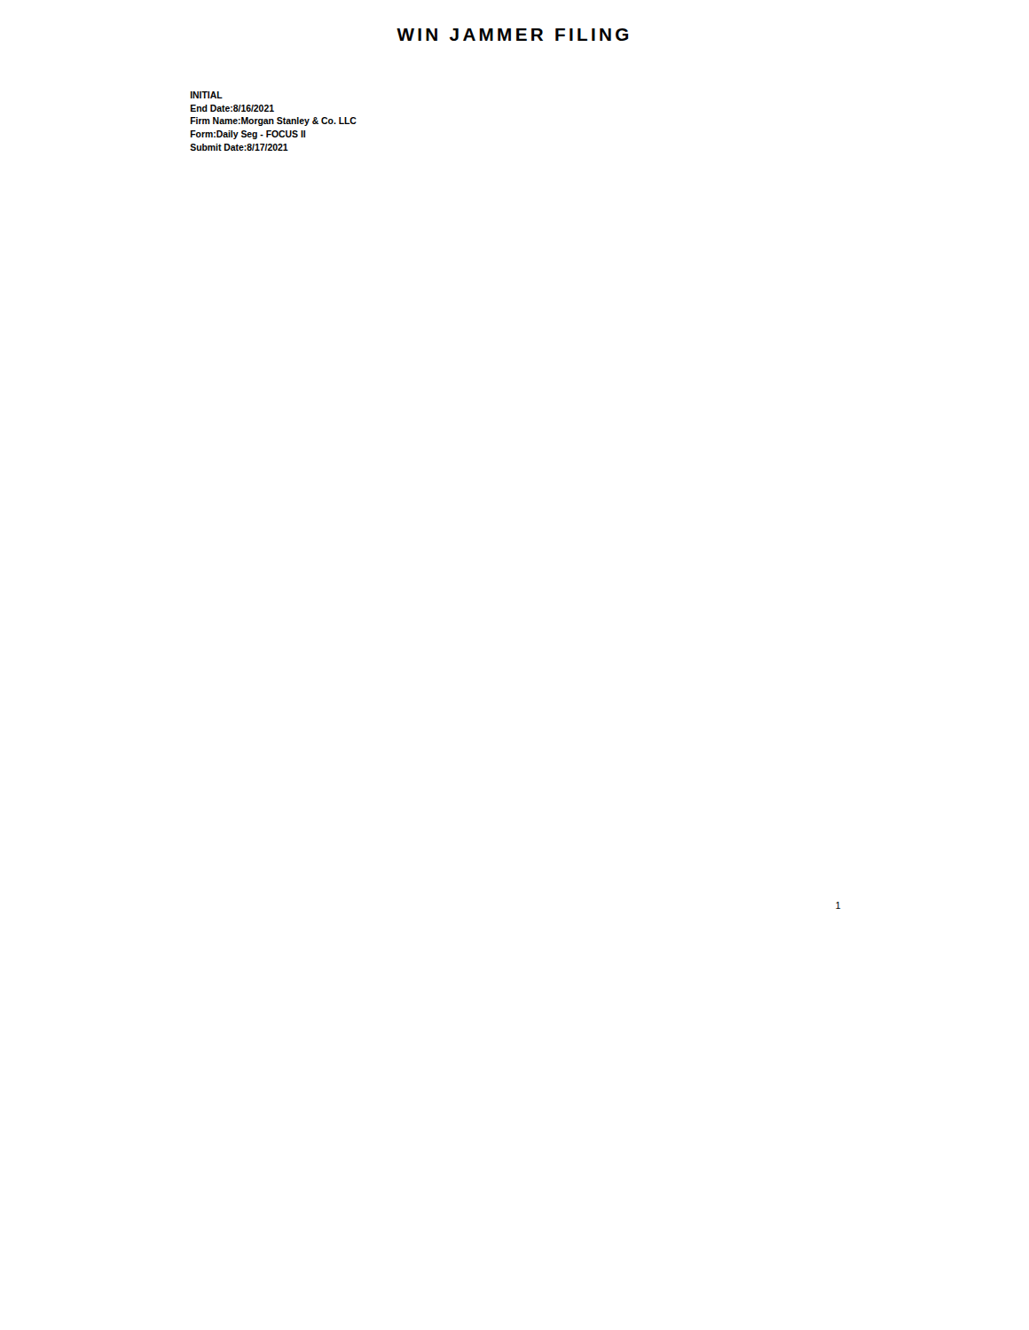WIN JAMMER FILING
INITIAL
End Date:8/16/2021
Firm Name:Morgan Stanley & Co. LLC
Form:Daily Seg - FOCUS II
Submit Date:8/17/2021
1